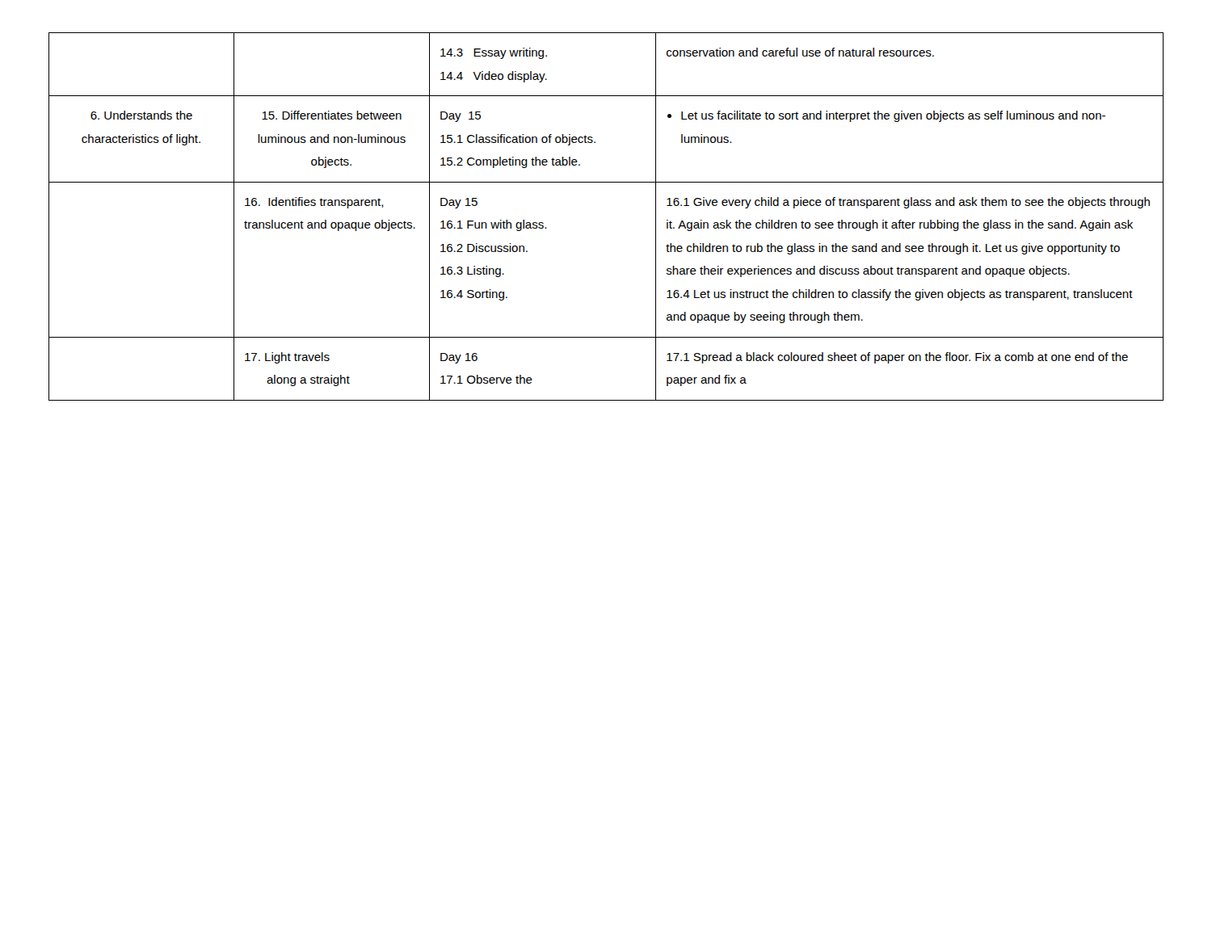| | | 14.3 Essay writing. 14.4 Video display. | conservation and careful use of natural resources. |
| 6. Understands the characteristics of light. | 15. Differentiates between luminous and non-luminous objects. | Day 15 15.1 Classification of objects. 15.2 Completing the table. | Let us facilitate to sort and interpret the given objects as self luminous and non-luminous. |
| | 16. Identifies transparent, translucent and opaque objects. | Day 15 16.1 Fun with glass. 16.2 Discussion. 16.3 Listing. 16.4 Sorting. | 16.1 Give every child a piece of transparent glass and ask them to see the objects through it. Again ask the children to see through it after rubbing the glass in the sand. Again ask the children to rub the glass in the sand and see through it. Let us give opportunity to share their experiences and discuss about transparent and opaque objects. 16.4 Let us instruct the children to classify the given objects as transparent, translucent and opaque by seeing through them. |
| | 17. Light travels along a straight | Day 16 17.1 Observe the | 17.1 Spread a black coloured sheet of paper on the floor. Fix a comb at one end of the paper and fix a |